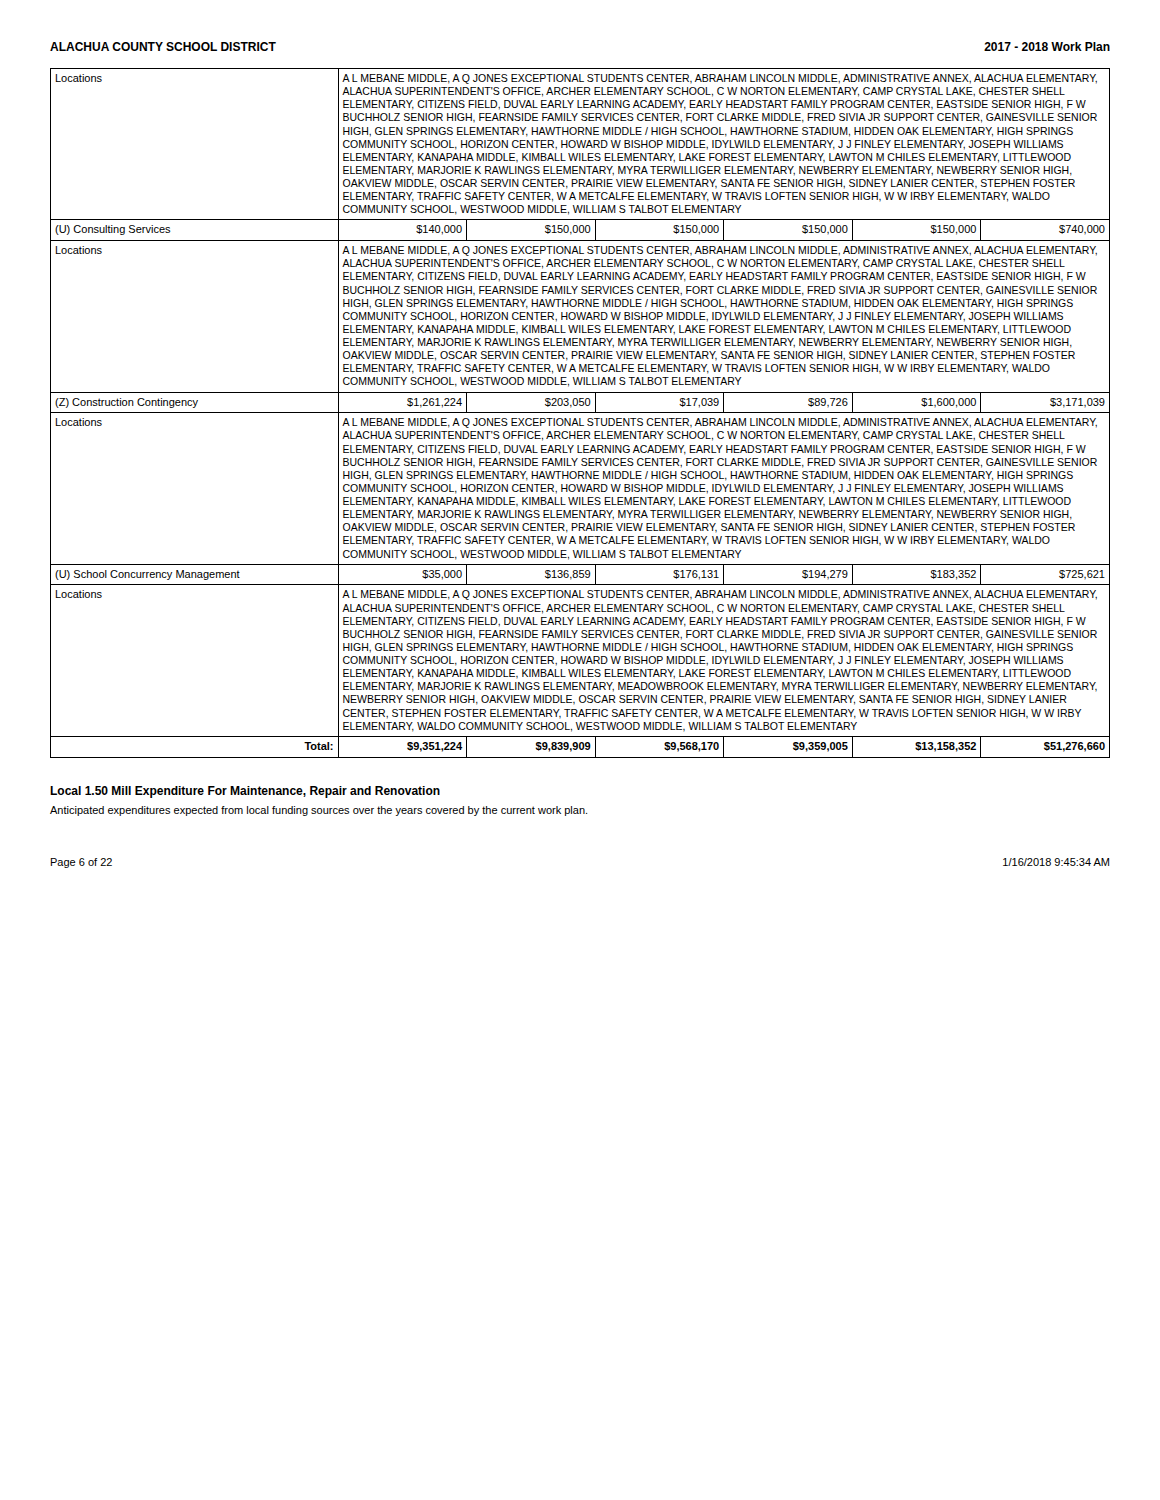ALACHUA COUNTY SCHOOL DISTRICT 2017 - 2018 Work Plan
| Locations | A L MEBANE MIDDLE, A Q JONES EXCEPTIONAL STUDENTS CENTER, ABRAHAM LINCOLN MIDDLE, ADMINISTRATIVE ANNEX, ALACHUA ELEMENTARY, ALACHUA SUPERINTENDENT'S OFFICE, ARCHER ELEMENTARY SCHOOL, C W NORTON ELEMENTARY, CAMP CRYSTAL LAKE, CHESTER SHELL ELEMENTARY, CITIZENS FIELD, DUVAL EARLY LEARNING ACADEMY, EARLY HEADSTART FAMILY PROGRAM CENTER, EASTSIDE SENIOR HIGH, F W BUCHHOLZ SENIOR HIGH, FEARNSIDE FAMILY SERVICES CENTER, FORT CLARKE MIDDLE, FRED SIVIA JR SUPPORT CENTER, GAINESVILLE SENIOR HIGH, GLEN SPRINGS ELEMENTARY, HAWTHORNE MIDDLE / HIGH SCHOOL, HAWTHORNE STADIUM, HIDDEN OAK ELEMENTARY, HIGH SPRINGS COMMUNITY SCHOOL, HORIZON CENTER, HOWARD W BISHOP MIDDLE, IDYLWILD ELEMENTARY, J J FINLEY ELEMENTARY, JOSEPH WILLIAMS ELEMENTARY, KANAPAHA MIDDLE, KIMBALL WILES ELEMENTARY, LAKE FOREST ELEMENTARY, LAWTON M CHILES ELEMENTARY, LITTLEWOOD ELEMENTARY, MARJORIE K RAWLINGS ELEMENTARY, MYRA TERWILLIGER ELEMENTARY, NEWBERRY ELEMENTARY, NEWBERRY SENIOR HIGH, OAKVIEW MIDDLE, OSCAR SERVIN CENTER, PRAIRIE VIEW ELEMENTARY, SANTA FE SENIOR HIGH, SIDNEY LANIER CENTER, STEPHEN FOSTER ELEMENTARY, TRAFFIC SAFETY CENTER, W A METCALFE ELEMENTARY, W TRAVIS LOFTEN SENIOR HIGH, W W IRBY ELEMENTARY, WALDO COMMUNITY SCHOOL, WESTWOOD MIDDLE, WILLIAM S TALBOT ELEMENTARY |
| (U) Consulting Services | $140,000 | $150,000 | $150,000 | $150,000 | $150,000 | $740,000 |
| Locations | A L MEBANE MIDDLE, A Q JONES EXCEPTIONAL STUDENTS CENTER, ABRAHAM LINCOLN MIDDLE, ADMINISTRATIVE ANNEX, ALACHUA ELEMENTARY, ALACHUA SUPERINTENDENT'S OFFICE, ARCHER ELEMENTARY SCHOOL, C W NORTON ELEMENTARY, CAMP CRYSTAL LAKE, CHESTER SHELL ELEMENTARY, CITIZENS FIELD, DUVAL EARLY LEARNING ACADEMY, EARLY HEADSTART FAMILY PROGRAM CENTER, EASTSIDE SENIOR HIGH, F W BUCHHOLZ SENIOR HIGH, FEARNSIDE FAMILY SERVICES CENTER, FORT CLARKE MIDDLE, FRED SIVIA JR SUPPORT CENTER, GAINESVILLE SENIOR HIGH, GLEN SPRINGS ELEMENTARY, HAWTHORNE MIDDLE / HIGH SCHOOL, HAWTHORNE STADIUM, HIDDEN OAK ELEMENTARY, HIGH SPRINGS COMMUNITY SCHOOL, HORIZON CENTER, HOWARD W BISHOP MIDDLE, IDYLWILD ELEMENTARY, J J FINLEY ELEMENTARY, JOSEPH WILLIAMS ELEMENTARY, KANAPAHA MIDDLE, KIMBALL WILES ELEMENTARY, LAKE FOREST ELEMENTARY, LAWTON M CHILES ELEMENTARY, LITTLEWOOD ELEMENTARY, MARJORIE K RAWLINGS ELEMENTARY, MYRA TERWILLIGER ELEMENTARY, NEWBERRY ELEMENTARY, NEWBERRY SENIOR HIGH, OAKVIEW MIDDLE, OSCAR SERVIN CENTER, PRAIRIE VIEW ELEMENTARY, SANTA FE SENIOR HIGH, SIDNEY LANIER CENTER, STEPHEN FOSTER ELEMENTARY, TRAFFIC SAFETY CENTER, W A METCALFE ELEMENTARY, W TRAVIS LOFTEN SENIOR HIGH, W W IRBY ELEMENTARY, WALDO COMMUNITY SCHOOL, WESTWOOD MIDDLE, WILLIAM S TALBOT ELEMENTARY |
| (Z) Construction Contingency | $1,261,224 | $203,050 | $17,039 | $89,726 | $1,600,000 | $3,171,039 |
| Locations | A L MEBANE MIDDLE, A Q JONES EXCEPTIONAL STUDENTS CENTER, ABRAHAM LINCOLN MIDDLE, ADMINISTRATIVE ANNEX, ALACHUA ELEMENTARY, ALACHUA SUPERINTENDENT'S OFFICE, ARCHER ELEMENTARY SCHOOL, C W NORTON ELEMENTARY, CAMP CRYSTAL LAKE, CHESTER SHELL ELEMENTARY, CITIZENS FIELD, DUVAL EARLY LEARNING ACADEMY, EARLY HEADSTART FAMILY PROGRAM CENTER, EASTSIDE SENIOR HIGH, F W BUCHHOLZ SENIOR HIGH, FEARNSIDE FAMILY SERVICES CENTER, FORT CLARKE MIDDLE, FRED SIVIA JR SUPPORT CENTER, GAINESVILLE SENIOR HIGH, GLEN SPRINGS ELEMENTARY, HAWTHORNE MIDDLE / HIGH SCHOOL, HAWTHORNE STADIUM, HIDDEN OAK ELEMENTARY, HIGH SPRINGS COMMUNITY SCHOOL, HORIZON CENTER, HOWARD W BISHOP MIDDLE, IDYLWILD ELEMENTARY, J J FINLEY ELEMENTARY, JOSEPH WILLIAMS ELEMENTARY, KANAPAHA MIDDLE, KIMBALL WILES ELEMENTARY, LAKE FOREST ELEMENTARY, LAWTON M CHILES ELEMENTARY, LITTLEWOOD ELEMENTARY, MARJORIE K RAWLINGS ELEMENTARY, MYRA TERWILLIGER ELEMENTARY, NEWBERRY ELEMENTARY, NEWBERRY SENIOR HIGH, OAKVIEW MIDDLE, OSCAR SERVIN CENTER, PRAIRIE VIEW ELEMENTARY, SANTA FE SENIOR HIGH, SIDNEY LANIER CENTER, STEPHEN FOSTER ELEMENTARY, TRAFFIC SAFETY CENTER, W A METCALFE ELEMENTARY, W TRAVIS LOFTEN SENIOR HIGH, W W IRBY ELEMENTARY, WALDO COMMUNITY SCHOOL, WESTWOOD MIDDLE, WILLIAM S TALBOT ELEMENTARY |
| (U) School Concurrency Management | $35,000 | $136,859 | $176,131 | $194,279 | $183,352 | $725,621 |
| Locations | A L MEBANE MIDDLE, A Q JONES EXCEPTIONAL STUDENTS CENTER, ABRAHAM LINCOLN MIDDLE, ADMINISTRATIVE ANNEX, ALACHUA ELEMENTARY, ALACHUA SUPERINTENDENT'S OFFICE, ARCHER ELEMENTARY SCHOOL, C W NORTON ELEMENTARY, CAMP CRYSTAL LAKE, CHESTER SHELL ELEMENTARY, CITIZENS FIELD, DUVAL EARLY LEARNING ACADEMY, EARLY HEADSTART FAMILY PROGRAM CENTER, EASTSIDE SENIOR HIGH, F W BUCHHOLZ SENIOR HIGH, FEARNSIDE FAMILY SERVICES CENTER, FORT CLARKE MIDDLE, FRED SIVIA JR SUPPORT CENTER, GAINESVILLE SENIOR HIGH, GLEN SPRINGS ELEMENTARY, HAWTHORNE MIDDLE / HIGH SCHOOL, HAWTHORNE STADIUM, HIDDEN OAK ELEMENTARY, HIGH SPRINGS COMMUNITY SCHOOL, HORIZON CENTER, HOWARD W BISHOP MIDDLE, IDYLWILD ELEMENTARY, J J FINLEY ELEMENTARY, JOSEPH WILLIAMS ELEMENTARY, KANAPAHA MIDDLE, KIMBALL WILES ELEMENTARY, LAKE FOREST ELEMENTARY, LAWTON M CHILES ELEMENTARY, LITTLEWOOD ELEMENTARY, MARJORIE K RAWLINGS ELEMENTARY, MEADOWBROOK ELEMENTARY, MYRA TERWILLIGER ELEMENTARY, NEWBERRY ELEMENTARY, NEWBERRY SENIOR HIGH, OAKVIEW MIDDLE, OSCAR SERVIN CENTER, PRAIRIE VIEW ELEMENTARY, SANTA FE SENIOR HIGH, SIDNEY LANIER CENTER, STEPHEN FOSTER ELEMENTARY, TRAFFIC SAFETY CENTER, W A METCALFE ELEMENTARY, W TRAVIS LOFTEN SENIOR HIGH, W W IRBY ELEMENTARY, WALDO COMMUNITY SCHOOL, WESTWOOD MIDDLE, WILLIAM S TALBOT ELEMENTARY |
| Total: | $9,351,224 | $9,839,909 | $9,568,170 | $9,359,005 | $13,158,352 | $51,276,660 |
Local 1.50 Mill Expenditure For Maintenance, Repair and Renovation
Anticipated expenditures expected from local funding sources over the years covered by the current work plan.
Page 6 of 22 1/16/2018 9:45:34 AM